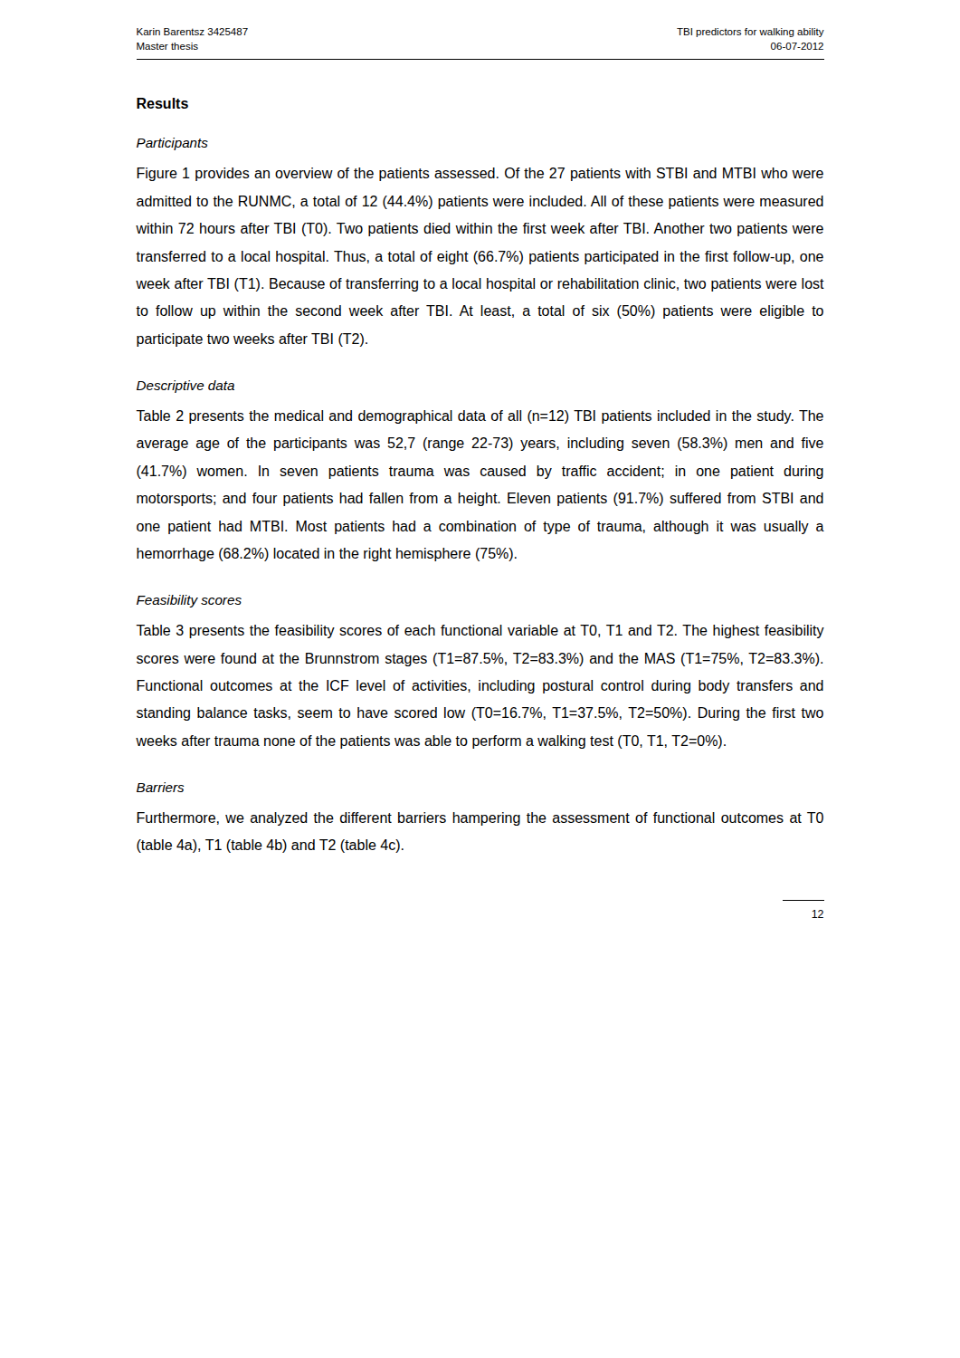Karin Barentsz 3425487 Master thesis
TBI predictors for walking ability 06-07-2012
Results
Participants
Figure 1 provides an overview of the patients assessed. Of the 27 patients with STBI and MTBI who were admitted to the RUNMC, a total of 12 (44.4%) patients were included. All of these patients were measured within 72 hours after TBI (T0). Two patients died within the first week after TBI. Another two patients were transferred to a local hospital. Thus, a total of eight (66.7%) patients participated in the first follow-up, one week after TBI (T1). Because of transferring to a local hospital or rehabilitation clinic, two patients were lost to follow up within the second week after TBI. At least, a total of six (50%) patients were eligible to participate two weeks after TBI (T2).
Descriptive data
Table 2 presents the medical and demographical data of all (n=12) TBI patients included in the study. The average age of the participants was 52,7 (range 22-73) years, including seven (58.3%) men and five (41.7%) women. In seven patients trauma was caused by traffic accident; in one patient during motorsports; and four patients had fallen from a height. Eleven patients (91.7%) suffered from STBI and one patient had MTBI. Most patients had a combination of type of trauma, although it was usually a hemorrhage (68.2%) located in the right hemisphere (75%).
Feasibility scores
Table 3 presents the feasibility scores of each functional variable at T0, T1 and T2. The highest feasibility scores were found at the Brunnstrom stages (T1=87.5%, T2=83.3%) and the MAS (T1=75%, T2=83.3%). Functional outcomes at the ICF level of activities, including postural control during body transfers and standing balance tasks, seem to have scored low (T0=16.7%, T1=37.5%, T2=50%). During the first two weeks after trauma none of the patients was able to perform a walking test (T0, T1, T2=0%).
Barriers
Furthermore, we analyzed the different barriers hampering the assessment of functional outcomes at T0 (table 4a), T1 (table 4b) and T2 (table 4c).
12